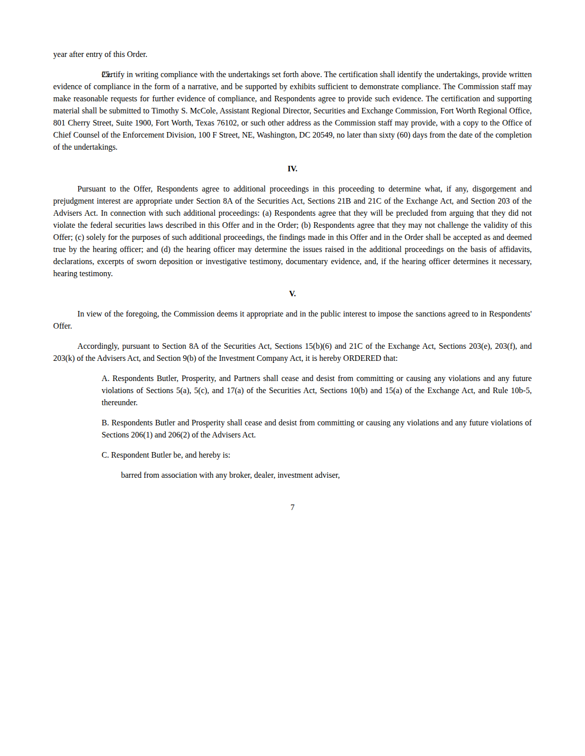year after entry of this Order.
25. Certify in writing compliance with the undertakings set forth above. The certification shall identify the undertakings, provide written evidence of compliance in the form of a narrative, and be supported by exhibits sufficient to demonstrate compliance. The Commission staff may make reasonable requests for further evidence of compliance, and Respondents agree to provide such evidence. The certification and supporting material shall be submitted to Timothy S. McCole, Assistant Regional Director, Securities and Exchange Commission, Fort Worth Regional Office, 801 Cherry Street, Suite 1900, Fort Worth, Texas 76102, or such other address as the Commission staff may provide, with a copy to the Office of Chief Counsel of the Enforcement Division, 100 F Street, NE, Washington, DC 20549, no later than sixty (60) days from the date of the completion of the undertakings.
IV.
Pursuant to the Offer, Respondents agree to additional proceedings in this proceeding to determine what, if any, disgorgement and prejudgment interest are appropriate under Section 8A of the Securities Act, Sections 21B and 21C of the Exchange Act, and Section 203 of the Advisers Act. In connection with such additional proceedings: (a) Respondents agree that they will be precluded from arguing that they did not violate the federal securities laws described in this Offer and in the Order; (b) Respondents agree that they may not challenge the validity of this Offer; (c) solely for the purposes of such additional proceedings, the findings made in this Offer and in the Order shall be accepted as and deemed true by the hearing officer; and (d) the hearing officer may determine the issues raised in the additional proceedings on the basis of affidavits, declarations, excerpts of sworn deposition or investigative testimony, documentary evidence, and, if the hearing officer determines it necessary, hearing testimony.
V.
In view of the foregoing, the Commission deems it appropriate and in the public interest to impose the sanctions agreed to in Respondents' Offer.
Accordingly, pursuant to Section 8A of the Securities Act, Sections 15(b)(6) and 21C of the Exchange Act, Sections 203(e), 203(f), and 203(k) of the Advisers Act, and Section 9(b) of the Investment Company Act, it is hereby ORDERED that:
A. Respondents Butler, Prosperity, and Partners shall cease and desist from committing or causing any violations and any future violations of Sections 5(a), 5(c), and 17(a) of the Securities Act, Sections 10(b) and 15(a) of the Exchange Act, and Rule 10b-5, thereunder.
B. Respondents Butler and Prosperity shall cease and desist from committing or causing any violations and any future violations of Sections 206(1) and 206(2) of the Advisers Act.
C. Respondent Butler be, and hereby is:
barred from association with any broker, dealer, investment adviser,
7